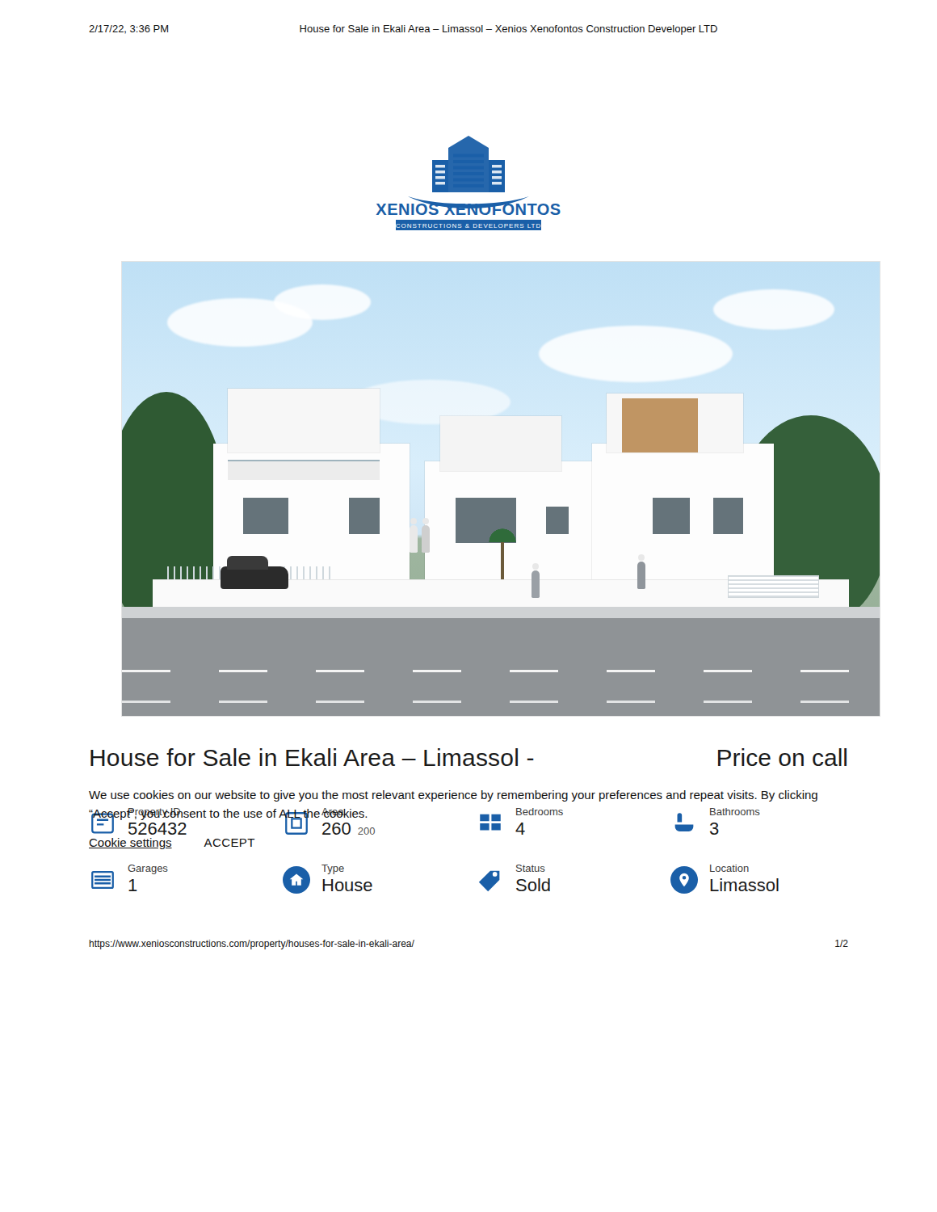2/17/22, 3:36 PM House for Sale in Ekali Area – Limassol – Xenios Xenofontos Construction Developer LTD
XENIOS XENOFONTOS CONSTRUCTIONS & DEVELOPERS LTD
House for Sale in Ekali Area – Limassol -
Price on call
We use cookies on our website to give you the most relevant experience by remembering your preferences and repeat visits. By clicking “Accept”, you consent to the use of ALL the cookies.
Cookie settings ACCEPT
Property ID
526432
Area
260 200
Bedrooms
4
Bathrooms
3
Garages
1
Type
House
Status
Sold
Location
Limassol
https://www.xeniosconstructions.com/property/houses-for-sale-in-ekali-area/ 1/2